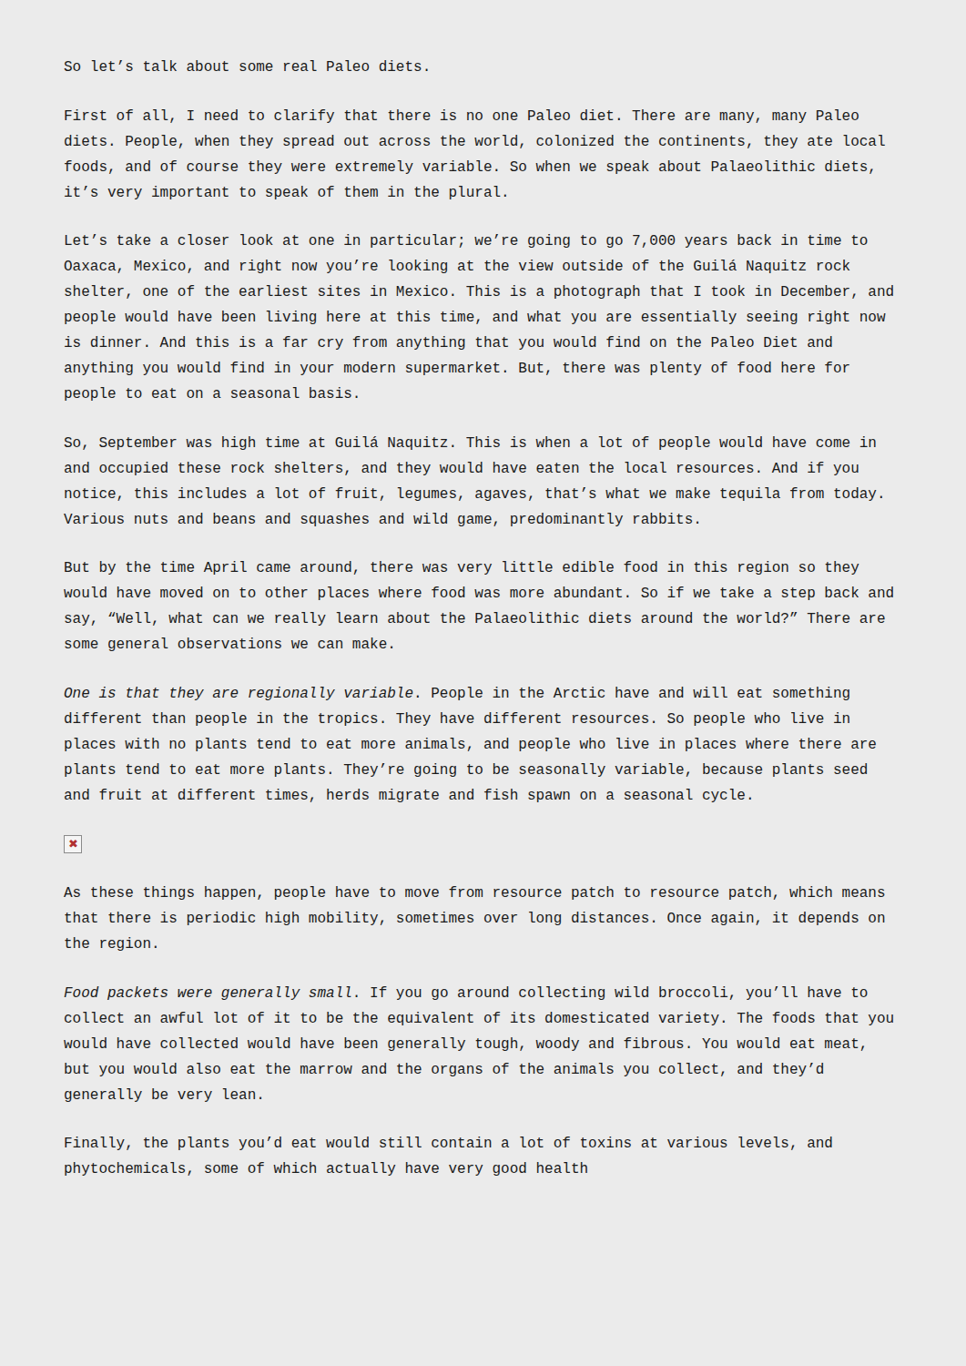So let’s talk about some real Paleo diets.
First of all, I need to clarify that there is no one Paleo diet. There are many, many Paleo diets. People, when they spread out across the world, colonized the continents, they ate local foods, and of course they were extremely variable. So when we speak about Palaeolithic diets, it’s very important to speak of them in the plural.
Let’s take a closer look at one in particular; we’re going to go 7,000 years back in time to Oaxaca, Mexico, and right now you’re looking at the view outside of the Guilá Naquitz rock shelter, one of the earliest sites in Mexico. This is a photograph that I took in December, and people would have been living here at this time, and what you are essentially seeing right now is dinner. And this is a far cry from anything that you would find on the Paleo Diet and anything you would find in your modern supermarket. But, there was plenty of food here for people to eat on a seasonal basis.
So, September was high time at Guilá Naquitz. This is when a lot of people would have come in and occupied these rock shelters, and they would have eaten the local resources. And if you notice, this includes a lot of fruit, legumes, agaves, that’s what we make tequila from today. Various nuts and beans and squashes and wild game, predominantly rabbits.
But by the time April came around, there was very little edible food in this region so they would have moved on to other places where food was more abundant. So if we take a step back and say, “Well, what can we really learn about the Palaeolithic diets around the world?” There are some general observations we can make.
One is that they are regionally variable. People in the Arctic have and will eat something different than people in the tropics. They have different resources. So people who live in places with no plants tend to eat more animals, and people who live in places where there are plants tend to eat more plants. They’re going to be seasonally variable, because plants seed and fruit at different times, herds migrate and fish spawn on a seasonal cycle.
✖
As these things happen, people have to move from resource patch to resource patch, which means that there is periodic high mobility, sometimes over long distances. Once again, it depends on the region.
Food packets were generally small. If you go around collecting wild broccoli, you’ll have to collect an awful lot of it to be the equivalent of its domesticated variety. The foods that you would have collected would have been generally tough, woody and fibrous. You would eat meat, but you would also eat the marrow and the organs of the animals you collect, and they’d generally be very lean.
Finally, the plants you’d eat would still contain a lot of toxins at various levels, and phytochemicals, some of which actually have very good health